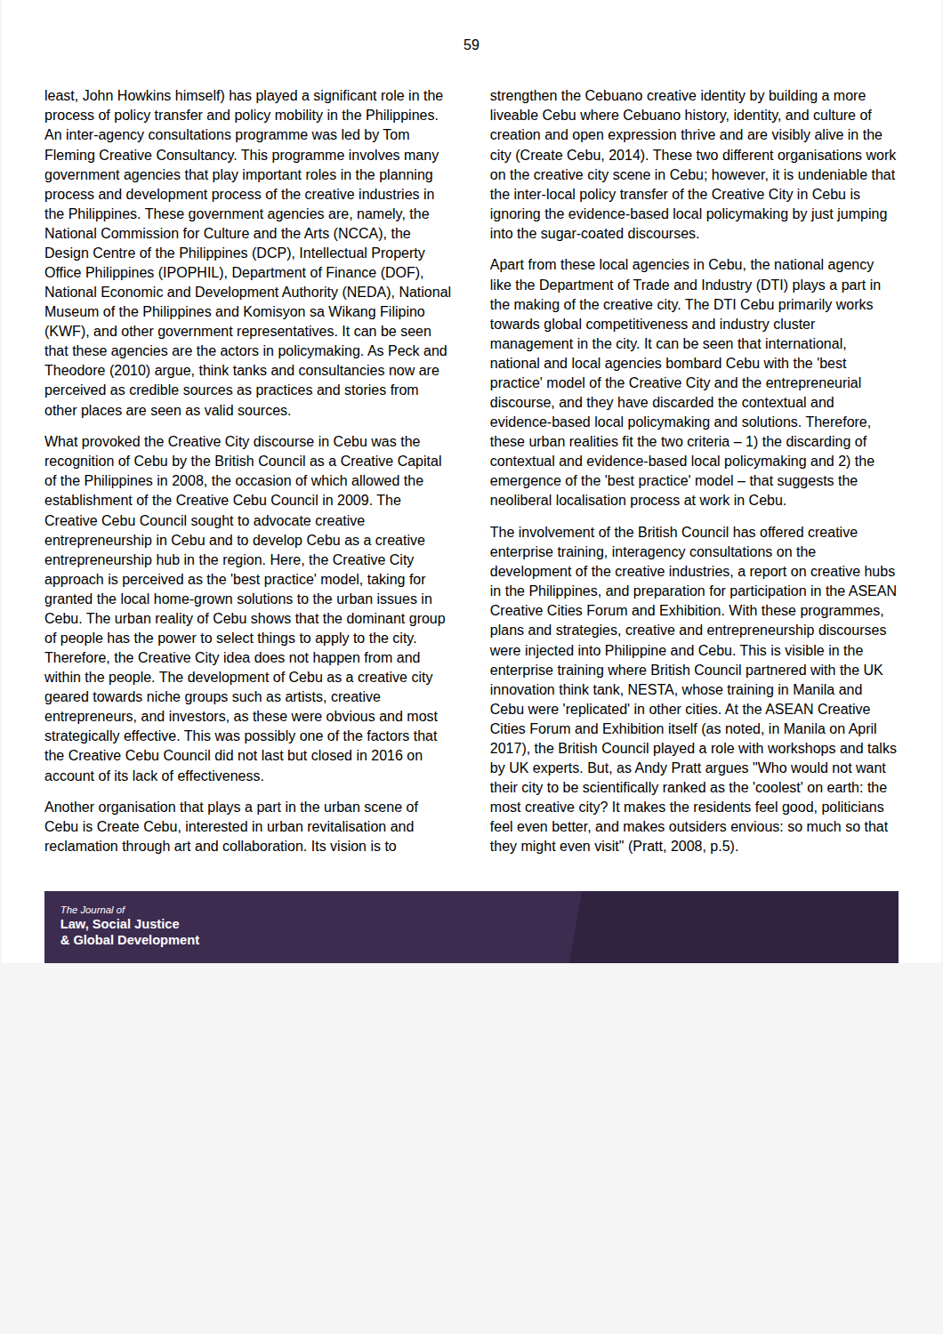59
least, John Howkins himself) has played a significant role in the process of policy transfer and policy mobility in the Philippines. An inter-agency consultations programme was led by Tom Fleming Creative Consultancy. This programme involves many government agencies that play important roles in the planning process and development process of the creative industries in the Philippines. These government agencies are, namely, the National Commission for Culture and the Arts (NCCA), the Design Centre of the Philippines (DCP), Intellectual Property Office Philippines (IPOPHIL), Department of Finance (DOF), National Economic and Development Authority (NEDA), National Museum of the Philippines and Komisyon sa Wikang Filipino (KWF), and other government representatives. It can be seen that these agencies are the actors in policymaking. As Peck and Theodore (2010) argue, think tanks and consultancies now are perceived as credible sources as practices and stories from other places are seen as valid sources.
What provoked the Creative City discourse in Cebu was the recognition of Cebu by the British Council as a Creative Capital of the Philippines in 2008, the occasion of which allowed the establishment of the Creative Cebu Council in 2009. The Creative Cebu Council sought to advocate creative entrepreneurship in Cebu and to develop Cebu as a creative entrepreneurship hub in the region. Here, the Creative City approach is perceived as the 'best practice' model, taking for granted the local home-grown solutions to the urban issues in Cebu. The urban reality of Cebu shows that the dominant group of people has the power to select things to apply to the city. Therefore, the Creative City idea does not happen from and within the people. The development of Cebu as a creative city geared towards niche groups such as artists, creative entrepreneurs, and investors, as these were obvious and most strategically effective. This was possibly one of the factors that the Creative Cebu Council did not last but closed in 2016 on account of its lack of effectiveness.
Another organisation that plays a part in the urban scene of Cebu is Create Cebu, interested in urban revitalisation and reclamation through art and collaboration. Its vision is to strengthen the Cebuano creative identity by building a more liveable Cebu where Cebuano history, identity, and culture of creation and open expression thrive and are visibly alive in the city (Create Cebu, 2014). These two different organisations work on the creative city scene in Cebu; however, it is undeniable that the inter-local policy transfer of the Creative City in Cebu is ignoring the evidence-based local policymaking by just jumping into the sugar-coated discourses.
Apart from these local agencies in Cebu, the national agency like the Department of Trade and Industry (DTI) plays a part in the making of the creative city. The DTI Cebu primarily works towards global competitiveness and industry cluster management in the city. It can be seen that international, national and local agencies bombard Cebu with the 'best practice' model of the Creative City and the entrepreneurial discourse, and they have discarded the contextual and evidence-based local policymaking and solutions. Therefore, these urban realities fit the two criteria – 1) the discarding of contextual and evidence-based local policymaking and 2) the emergence of the 'best practice' model – that suggests the neoliberal localisation process at work in Cebu.
The involvement of the British Council has offered creative enterprise training, interagency consultations on the development of the creative industries, a report on creative hubs in the Philippines, and preparation for participation in the ASEAN Creative Cities Forum and Exhibition. With these programmes, plans and strategies, creative and entrepreneurship discourses were injected into Philippine and Cebu. This is visible in the enterprise training where British Council partnered with the UK innovation think tank, NESTA, whose training in Manila and Cebu were 'replicated' in other cities. At the ASEAN Creative Cities Forum and Exhibition itself (as noted, in Manila on April 2017), the British Council played a role with workshops and talks by UK experts. But, as Andy Pratt argues "Who would not want their city to be scientifically ranked as the 'coolest' on earth: the most creative city? It makes the residents feel good, politicians feel even better, and makes outsiders envious: so much so that they might even visit" (Pratt, 2008, p.5).
The Journal of Law, Social Justice
& Global Development